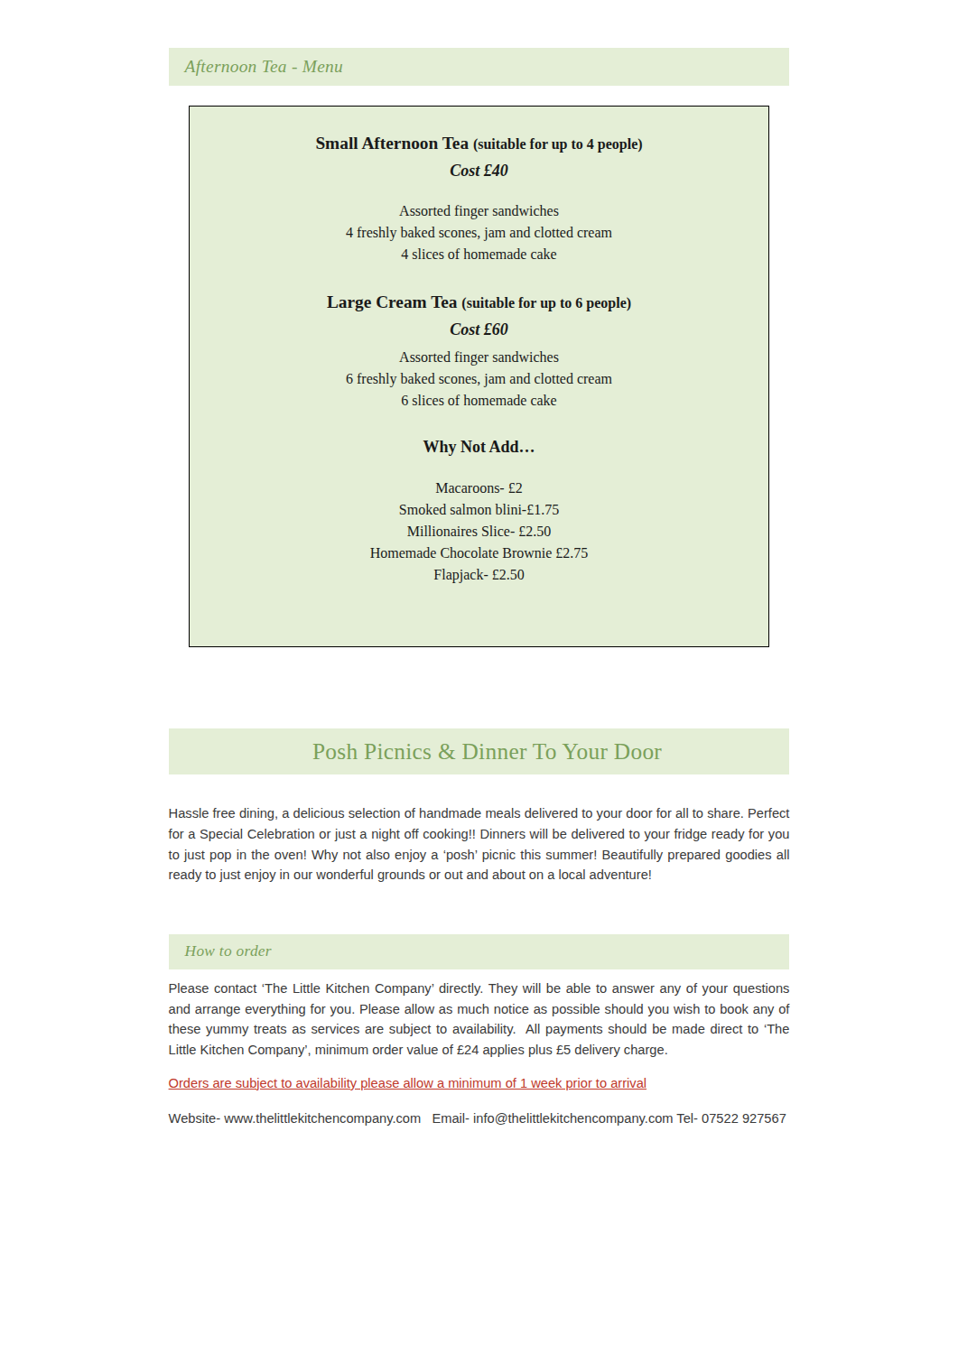Afternoon Tea - Menu
Small Afternoon Tea (suitable for up to 4 people)
Cost £40
Assorted finger sandwiches
4 freshly baked scones, jam and clotted cream
4 slices of homemade cake
Large Cream Tea (suitable for up to 6 people)
Cost £60
Assorted finger sandwiches
6 freshly baked scones, jam and clotted cream
6 slices of homemade cake
Why Not Add…
Macaroons- £2
Smoked salmon blini-£1.75
Millionaires Slice- £2.50
Homemade Chocolate Brownie £2.75
Flapjack- £2.50
Posh Picnics & Dinner To Your Door
Hassle free dining, a delicious selection of handmade meals delivered to your door for all to share. Perfect for a Special Celebration or just a night off cooking!! Dinners will be delivered to your fridge ready for you to just pop in the oven! Why not also enjoy a ‘posh’ picnic this summer! Beautifully prepared goodies all ready to just enjoy in our wonderful grounds or out and about on a local adventure!
How to order
Please contact ‘The Little Kitchen Company’ directly. They will be able to answer any of your questions and arrange everything for you. Please allow as much notice as possible should you wish to book any of these yummy treats as services are subject to availability. All payments should be made direct to ‘The Little Kitchen Company’, minimum order value of £24 applies plus £5 delivery charge.
Orders are subject to availability please allow a minimum of 1 week prior to arrival
Website- www.thelittlekitchencompany.com Email- info@thelittlekitchencompany.com Tel- 07522 927567